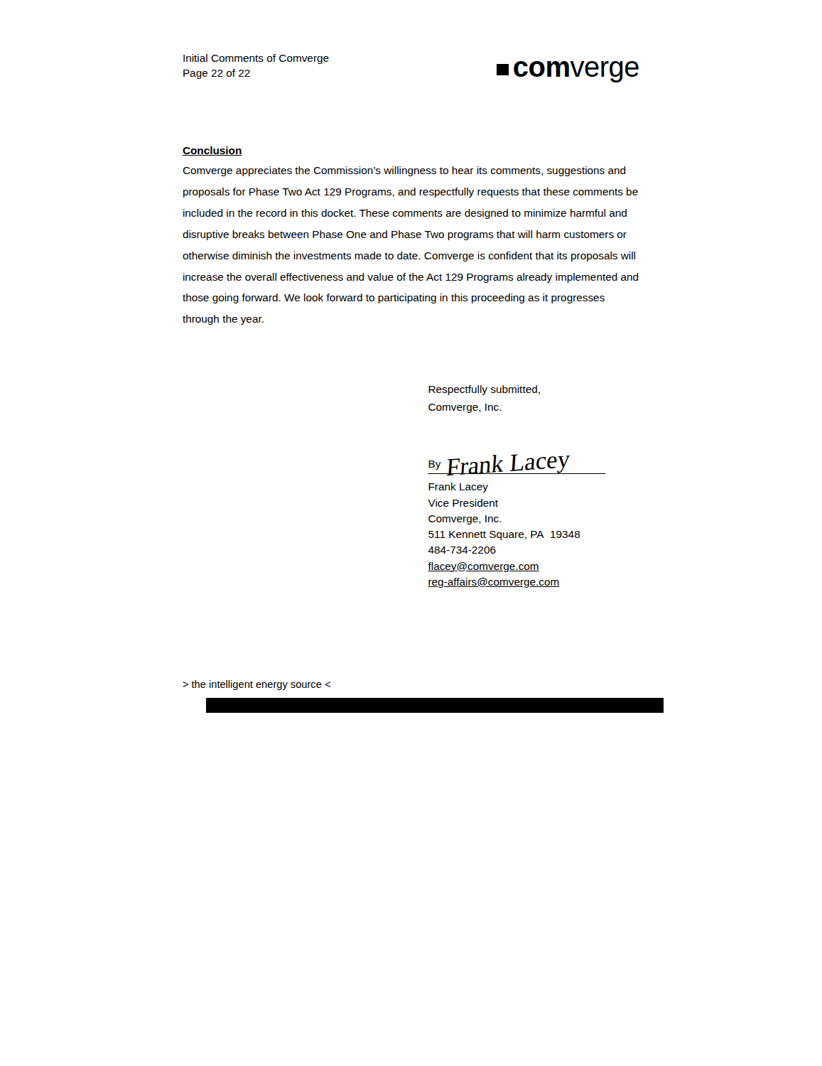Initial Comments of Comverge
Page 22 of 22
com verge
Conclusion
Comverge appreciates the Commission’s willingness to hear its comments, suggestions and proposals for Phase Two Act 129 Programs, and respectfully requests that these comments be included in the record in this docket. These comments are designed to minimize harmful and disruptive breaks between Phase One and Phase Two programs that will harm customers or otherwise diminish the investments made to date. Comverge is confident that its proposals will increase the overall effectiveness and value of the Act 129 Programs already implemented and those going forward. We look forward to participating in this proceeding as it progresses through the year.
Respectfully submitted,
Comverge, Inc.
By Frank Lacey
Frank Lacey
Vice President
Comverge, Inc.
511 Kennett Square, PA 19348
484-734-2206
flacey@comverge.com
reg-affairs@comverge.com
> the intelligent energy source <